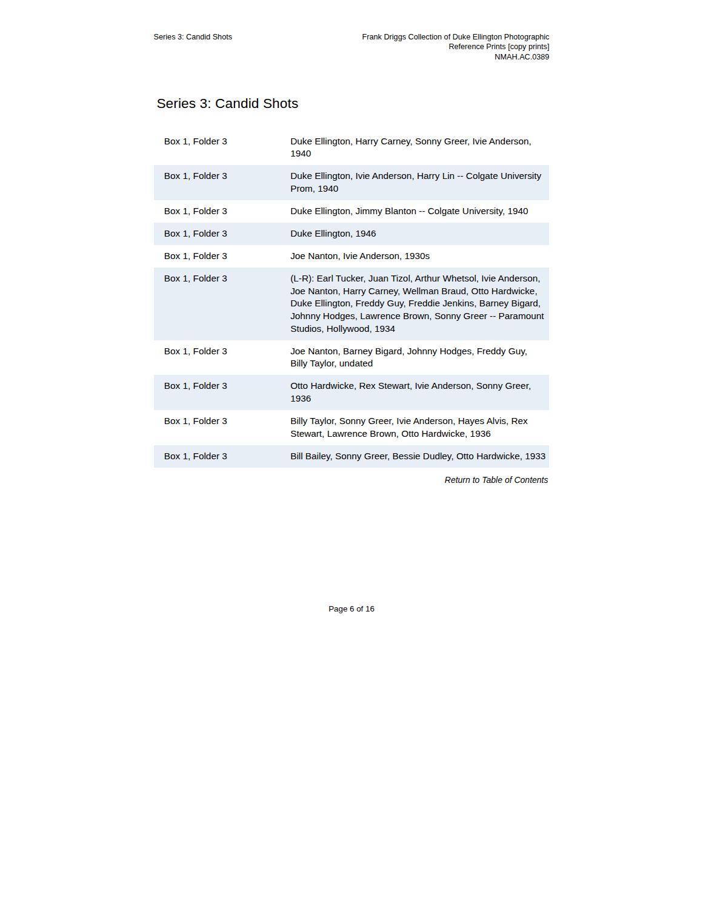Series 3: Candid Shots
Frank Driggs Collection of Duke Ellington Photographic
Reference Prints [copy prints]
NMAH.AC.0389
Series 3: Candid Shots
| Box 1, Folder 3 | Duke Ellington, Harry Carney, Sonny Greer, Ivie Anderson, 1940 |
| Box 1, Folder 3 | Duke Ellington, Ivie Anderson, Harry Lin -- Colgate University Prom, 1940 |
| Box 1, Folder 3 | Duke Ellington, Jimmy Blanton -- Colgate University, 1940 |
| Box 1, Folder 3 | Duke Ellington, 1946 |
| Box 1, Folder 3 | Joe Nanton, Ivie Anderson, 1930s |
| Box 1, Folder 3 | (L-R): Earl Tucker, Juan Tizol, Arthur Whetsol, Ivie Anderson, Joe Nanton, Harry Carney, Wellman Braud, Otto Hardwicke, Duke Ellington, Freddy Guy, Freddie Jenkins, Barney Bigard, Johnny Hodges, Lawrence Brown, Sonny Greer -- Paramount Studios, Hollywood, 1934 |
| Box 1, Folder 3 | Joe Nanton, Barney Bigard, Johnny Hodges, Freddy Guy, Billy Taylor, undated |
| Box 1, Folder 3 | Otto Hardwicke, Rex Stewart, Ivie Anderson, Sonny Greer, 1936 |
| Box 1, Folder 3 | Billy Taylor, Sonny Greer, Ivie Anderson, Hayes Alvis, Rex Stewart, Lawrence Brown, Otto Hardwicke, 1936 |
| Box 1, Folder 3 | Bill Bailey, Sonny Greer, Bessie Dudley, Otto Hardwicke, 1933 |
Return to Table of Contents
Page 6 of 16